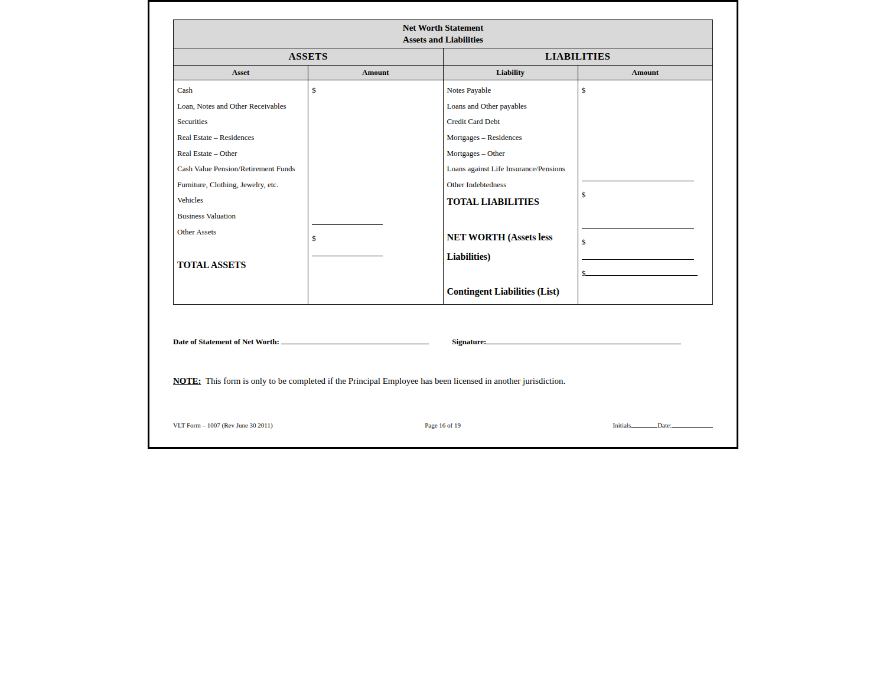| Net Worth Statement Assets and Liabilities |
| ASSETS | LIABILITIES |
| Asset | Amount | Liability | Amount |
| Cash Loan, Notes and Other Receivables Securities Real Estate – Residences Real Estate – Other Cash Value Pension/Retirement Funds Furniture, Clothing, Jewelry, etc. Vehicles Business Valuation Other Assets TOTAL ASSETS | $ $ | Notes Payable Loans and Other payables Credit Card Debt Mortgages – Residences Mortgages – Other Loans against Life Insurance/Pensions Other Indebtedness TOTAL LIABILITIES NET WORTH (Assets less Liabilities) Contingent Liabilities (List) | $ $ $ $ |
Date of Statement of Net Worth: Signature:
NOTE: This form is only to be completed if the Principal Employee has been licensed in another jurisdiction.
VLT Form – 1007 (Rev June 30 2011)
Page 16 of 19
Initials Date: